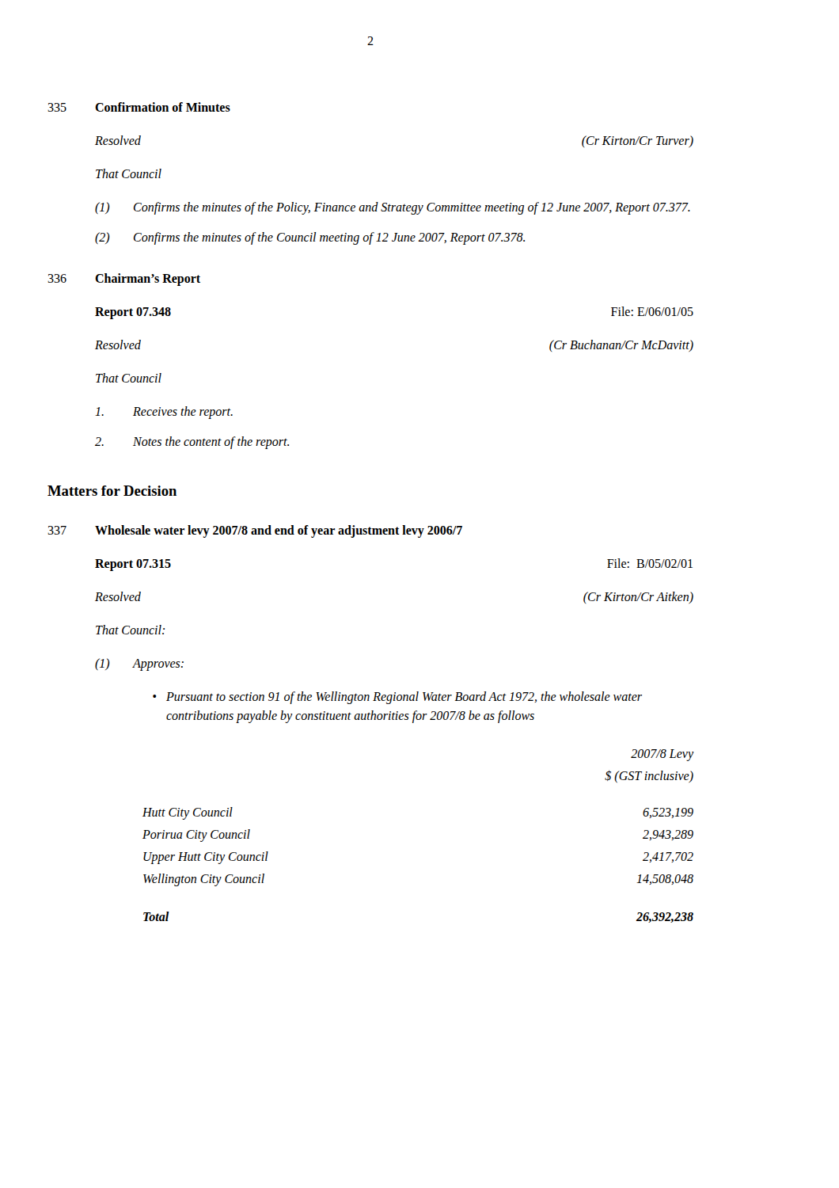2
335 Confirmation of Minutes
Resolved (Cr Kirton/Cr Turver)
That Council
(1) Confirms the minutes of the Policy, Finance and Strategy Committee meeting of 12 June 2007, Report 07.377.
(2) Confirms the minutes of the Council meeting of 12 June 2007, Report 07.378.
336 Chairman’s Report
Report 07.348 File: E/06/01/05
Resolved (Cr Buchanan/Cr McDavitt)
That Council
1. Receives the report.
2. Notes the content of the report.
Matters for Decision
337 Wholesale water levy 2007/8 and end of year adjustment levy 2006/7
Report 07.315 File: B/05/02/01
Resolved (Cr Kirton/Cr Aitken)
That Council:
(1) Approves:
• Pursuant to section 91 of the Wellington Regional Water Board Act 1972, the wholesale water contributions payable by constituent authorities for 2007/8 be as follows
2007/8 Levy
$ (GST inclusive)
| Hutt City Council | 6,523,199 |
| Porirua City Council | 2,943,289 |
| Upper Hutt City Council | 2,417,702 |
| Wellington City Council | 14,508,048 |
| Total | 26,392,238 |